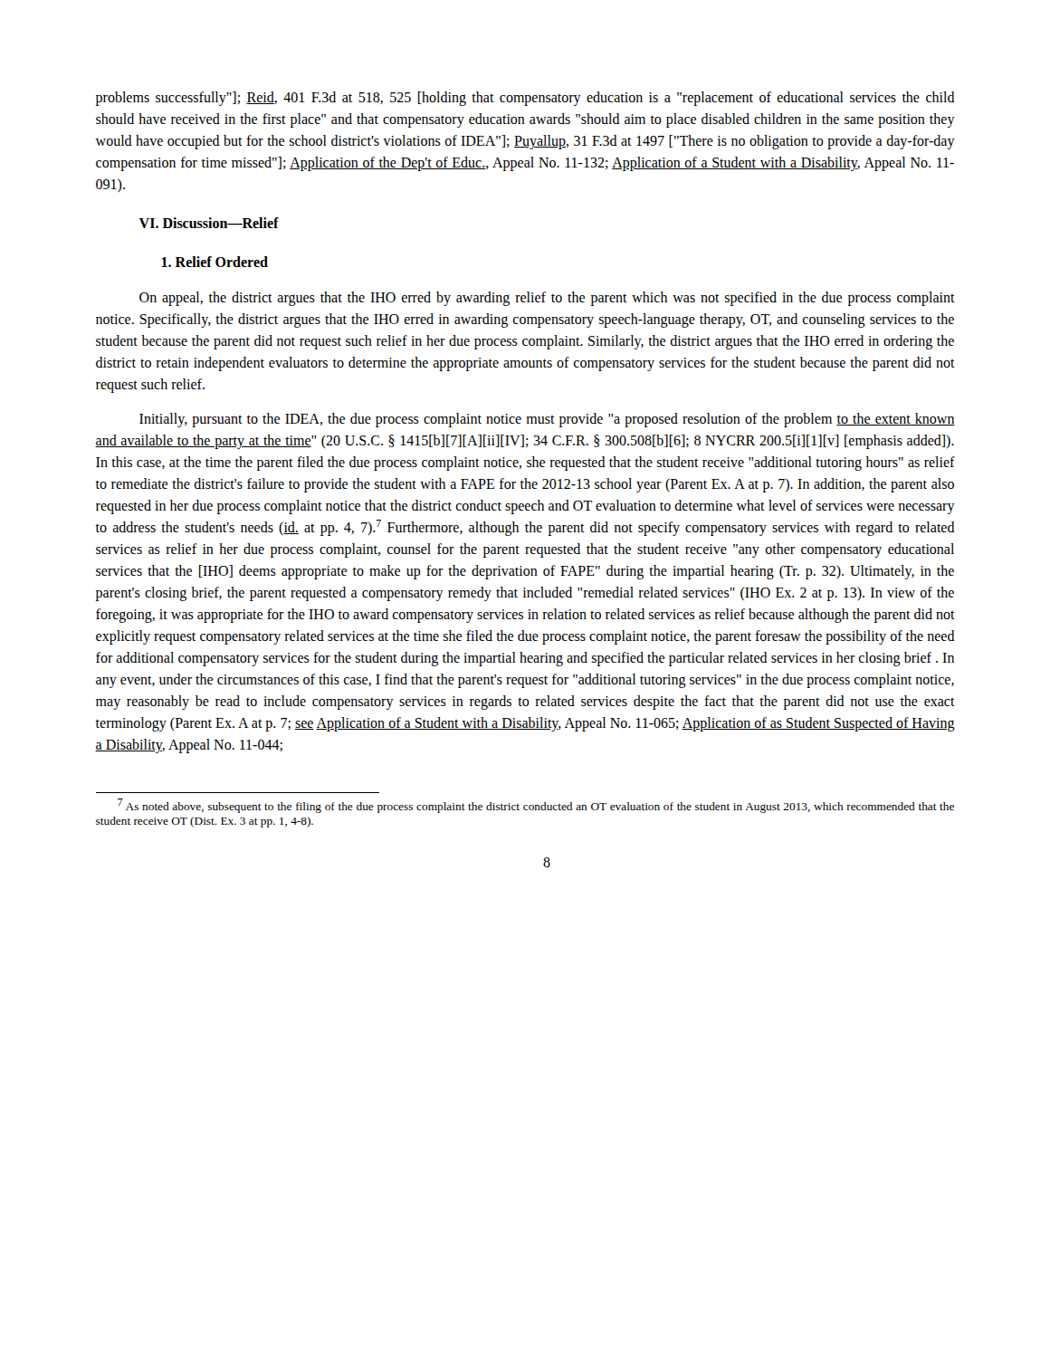problems successfully"]; Reid, 401 F.3d at 518, 525 [holding that compensatory education is a "replacement of educational services the child should have received in the first place" and that compensatory education awards "should aim to place disabled children in the same position they would have occupied but for the school district's violations of IDEA"]; Puyallup, 31 F.3d at 1497 ["There is no obligation to provide a day-for-day compensation for time missed"]; Application of the Dep't of Educ., Appeal No. 11-132; Application of a Student with a Disability, Appeal No. 11-091).
VI. Discussion—Relief
1. Relief Ordered
On appeal, the district argues that the IHO erred by awarding relief to the parent which was not specified in the due process complaint notice. Specifically, the district argues that the IHO erred in awarding compensatory speech-language therapy, OT, and counseling services to the student because the parent did not request such relief in her due process complaint. Similarly, the district argues that the IHO erred in ordering the district to retain independent evaluators to determine the appropriate amounts of compensatory services for the student because the parent did not request such relief.
Initially, pursuant to the IDEA, the due process complaint notice must provide "a proposed resolution of the problem to the extent known and available to the party at the time" (20 U.S.C. § 1415[b][7][A][ii][IV]; 34 C.F.R. § 300.508[b][6]; 8 NYCRR 200.5[i][1][v] [emphasis added]). In this case, at the time the parent filed the due process complaint notice, she requested that the student receive "additional tutoring hours" as relief to remediate the district's failure to provide the student with a FAPE for the 2012-13 school year (Parent Ex. A at p. 7). In addition, the parent also requested in her due process complaint notice that the district conduct speech and OT evaluation to determine what level of services were necessary to address the student's needs (id. at pp. 4, 7).7 Furthermore, although the parent did not specify compensatory services with regard to related services as relief in her due process complaint, counsel for the parent requested that the student receive "any other compensatory educational services that the [IHO] deems appropriate to make up for the deprivation of FAPE" during the impartial hearing (Tr. p. 32). Ultimately, in the parent's closing brief, the parent requested a compensatory remedy that included "remedial related services" (IHO Ex. 2 at p. 13). In view of the foregoing, it was appropriate for the IHO to award compensatory services in relation to related services as relief because although the parent did not explicitly request compensatory related services at the time she filed the due process complaint notice, the parent foresaw the possibility of the need for additional compensatory services for the student during the impartial hearing and specified the particular related services in her closing brief . In any event, under the circumstances of this case, I find that the parent's request for "additional tutoring services" in the due process complaint notice, may reasonably be read to include compensatory services in regards to related services despite the fact that the parent did not use the exact terminology (Parent Ex. A at p. 7; see Application of a Student with a Disability, Appeal No. 11-065; Application of as Student Suspected of Having a Disability, Appeal No. 11-044;
7 As noted above, subsequent to the filing of the due process complaint the district conducted an OT evaluation of the student in August 2013, which recommended that the student receive OT (Dist. Ex. 3 at pp. 1, 4-8).
8